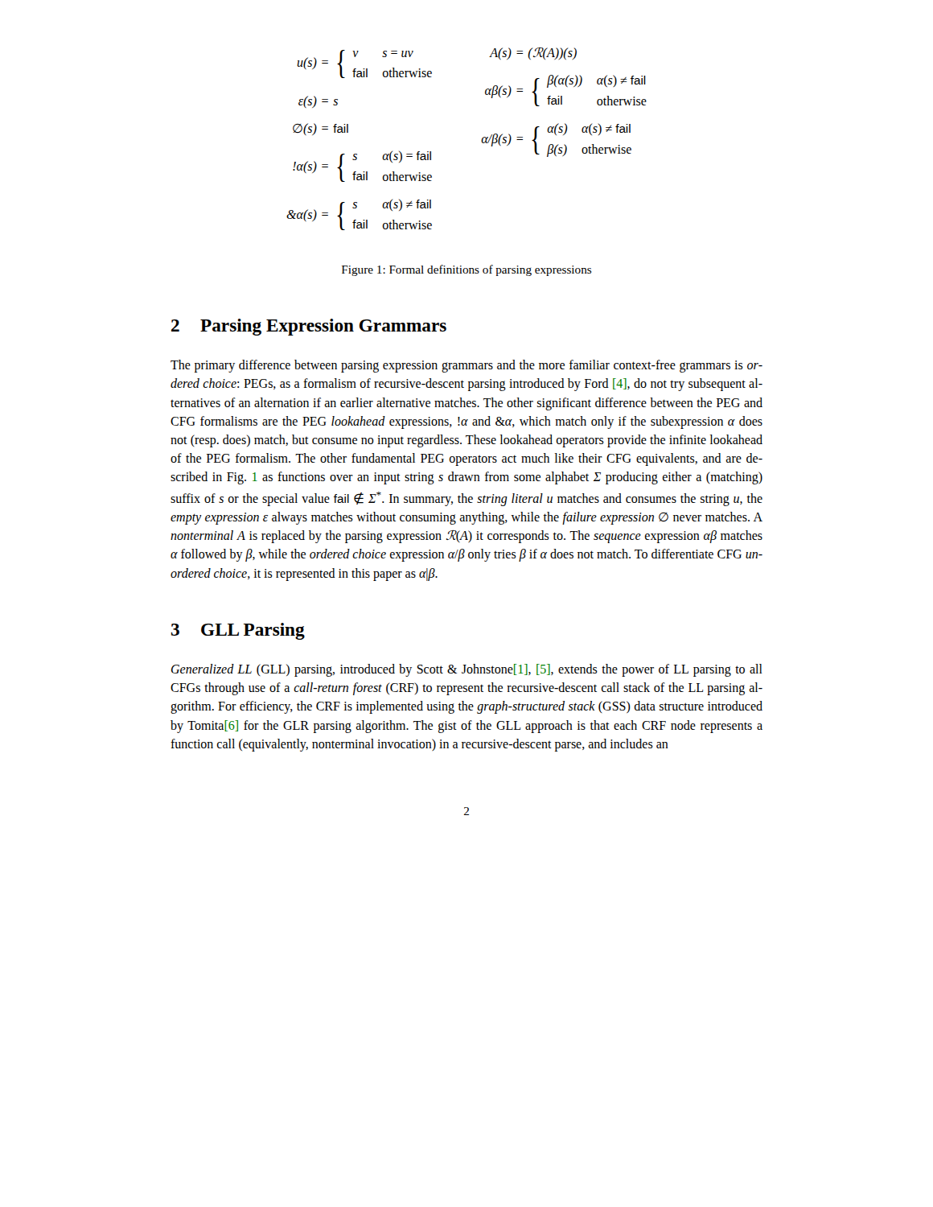| u ( s ) | = | { v s = uv fail otherwise |
| ε ( s ) | = | s |
| ∅ ( s ) | = | fail |
| ! α ( s ) | = | { s α ( s ) = fail fail otherwise |
| & α ( s ) | = | { s α ( s ) ≠ fail fail otherwise |
| A ( s ) | = | ( ℛ ( A ))( s ) |
| αβ ( s ) | = | { β ( α ( s )) α ( s ) ≠ fail fail otherwise |
| α / β ( s ) | = | { α ( s ) α ( s ) ≠ fail β ( s ) otherwise |
Figure 1: Formal definitions of parsing expressions
2 Parsing Expression Grammars
The primary difference between parsing expression grammars and the more familiar context-free grammars is ordered choice: PEGs, as a formalism of recursive-descent parsing introduced by Ford [4], do not try subsequent alternatives of an alternation if an earlier alternative matches. The other significant difference between the PEG and CFG formalisms are the PEG lookahead expressions, !α and &α, which match only if the subexpression α does not (resp. does) match, but consume no input regardless. These lookahead operators provide the infinite lookahead of the PEG formalism. The other fundamental PEG operators act much like their CFG equivalents, and are described in Fig. 1 as functions over an input string s drawn from some alphabet Σ producing either a (matching) suffix of s or the special value fail ∉ Σ*. In summary, the string literal u matches and consumes the string u, the empty expression ε always matches without consuming anything, while the failure expression ∅ never matches. A nonterminal A is replaced by the parsing expression ℛ(A) it corresponds to. The sequence expression αβ matches α followed by β, while the ordered choice expression α/β only tries β if α does not match. To differentiate CFG unordered choice, it is represented in this paper as α|β.
3 GLL Parsing
Generalized LL (GLL) parsing, introduced by Scott & Johnstone[1], [5], extends the power of LL parsing to all CFGs through use of a call-return forest (CRF) to represent the recursive-descent call stack of the LL parsing algorithm. For efficiency, the CRF is implemented using the graph-structured stack (GSS) data structure introduced by Tomita[6] for the GLR parsing algorithm. The gist of the GLL approach is that each CRF node represents a function call (equivalently, nonterminal invocation) in a recursive-descent parse, and includes an
2